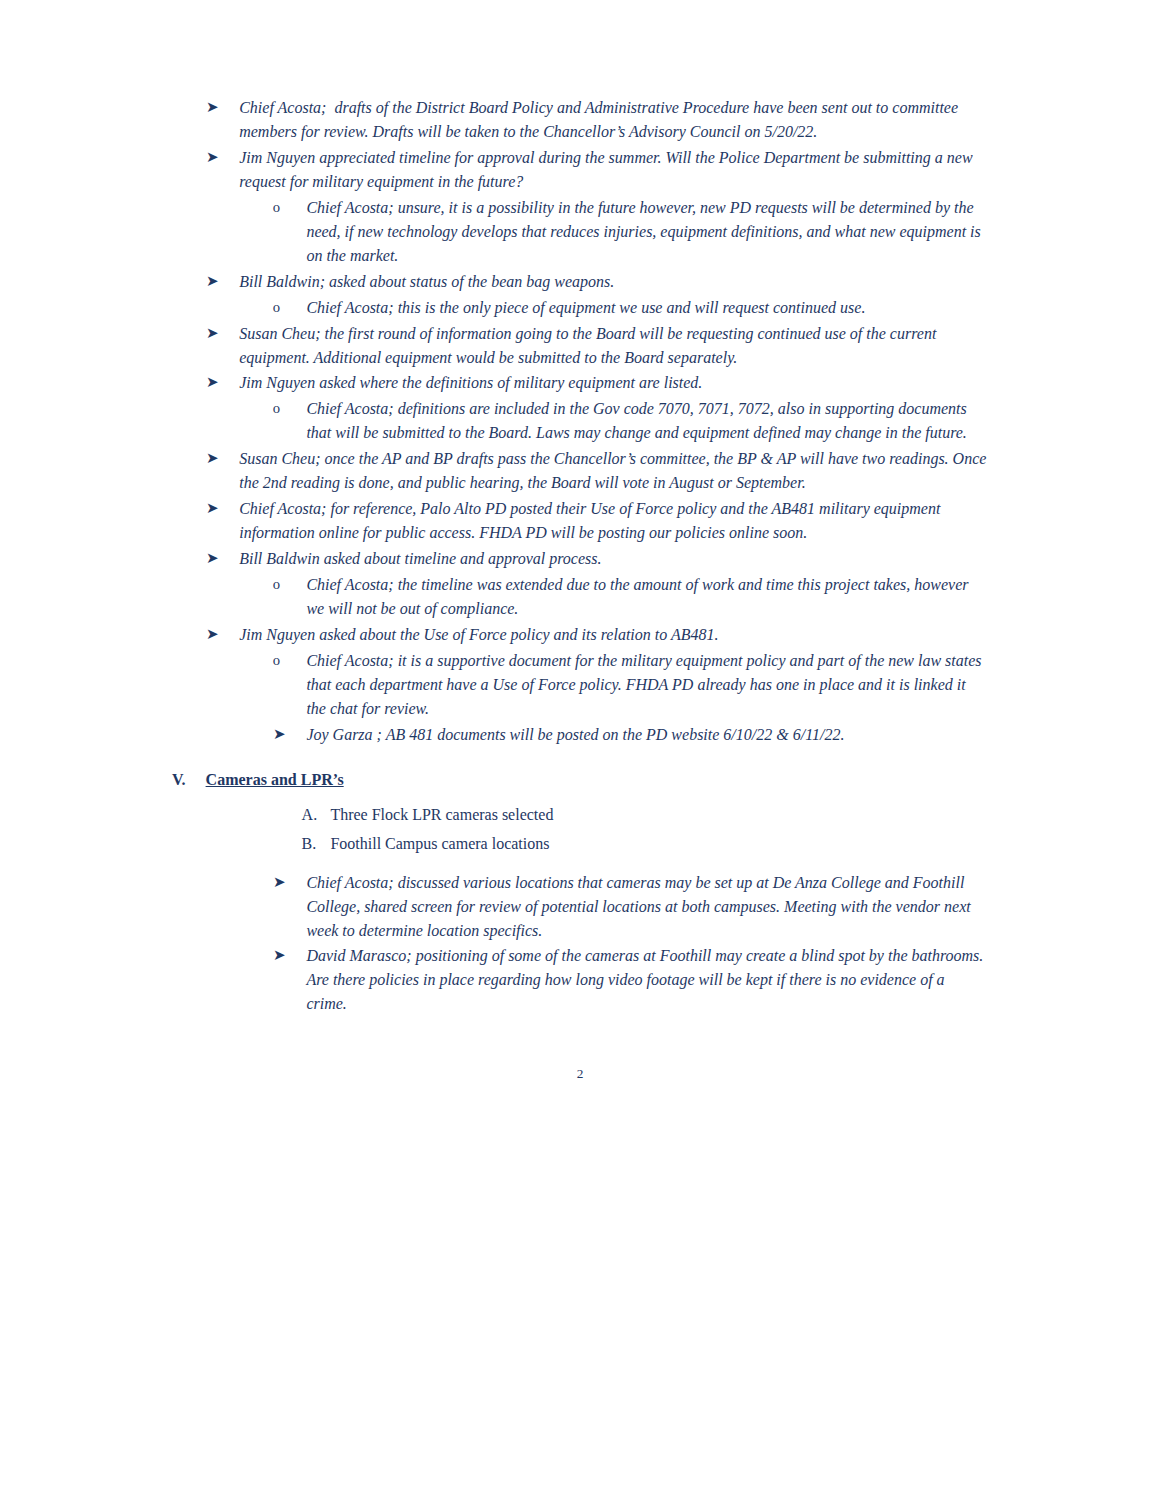Chief Acosta; drafts of the District Board Policy and Administrative Procedure have been sent out to committee members for review. Drafts will be taken to the Chancellor’s Advisory Council on 5/20/22.
Jim Nguyen appreciated timeline for approval during the summer. Will the Police Department be submitting a new request for military equipment in the future?
Chief Acosta; unsure, it is a possibility in the future however, new PD requests will be determined by the need, if new technology develops that reduces injuries, equipment definitions, and what new equipment is on the market.
Bill Baldwin; asked about status of the bean bag weapons.
Chief Acosta; this is the only piece of equipment we use and will request continued use.
Susan Cheu; the first round of information going to the Board will be requesting continued use of the current equipment. Additional equipment would be submitted to the Board separately.
Jim Nguyen asked where the definitions of military equipment are listed.
Chief Acosta; definitions are included in the Gov code 7070, 7071, 7072, also in supporting documents that will be submitted to the Board. Laws may change and equipment defined may change in the future.
Susan Cheu; once the AP and BP drafts pass the Chancellor’s committee, the BP & AP will have two readings. Once the 2nd reading is done, and public hearing, the Board will vote in August or September.
Chief Acosta; for reference, Palo Alto PD posted their Use of Force policy and the AB481 military equipment information online for public access. FHDA PD will be posting our policies online soon.
Bill Baldwin asked about timeline and approval process.
Chief Acosta; the timeline was extended due to the amount of work and time this project takes, however we will not be out of compliance.
Jim Nguyen asked about the Use of Force policy and its relation to AB481.
Chief Acosta; it is a supportive document for the military equipment policy and part of the new law states that each department have a Use of Force policy. FHDA PD already has one in place and it is linked it the chat for review.
Joy Garza ; AB 481 documents will be posted on the PD website 6/10/22 & 6/11/22.
V. Cameras and LPR’s
A. Three Flock LPR cameras selected
B. Foothill Campus camera locations
Chief Acosta; discussed various locations that cameras may be set up at De Anza College and Foothill College, shared screen for review of potential locations at both campuses. Meeting with the vendor next week to determine location specifics.
David Marasco; positioning of some of the cameras at Foothill may create a blind spot by the bathrooms. Are there policies in place regarding how long video footage will be kept if there is no evidence of a crime.
2